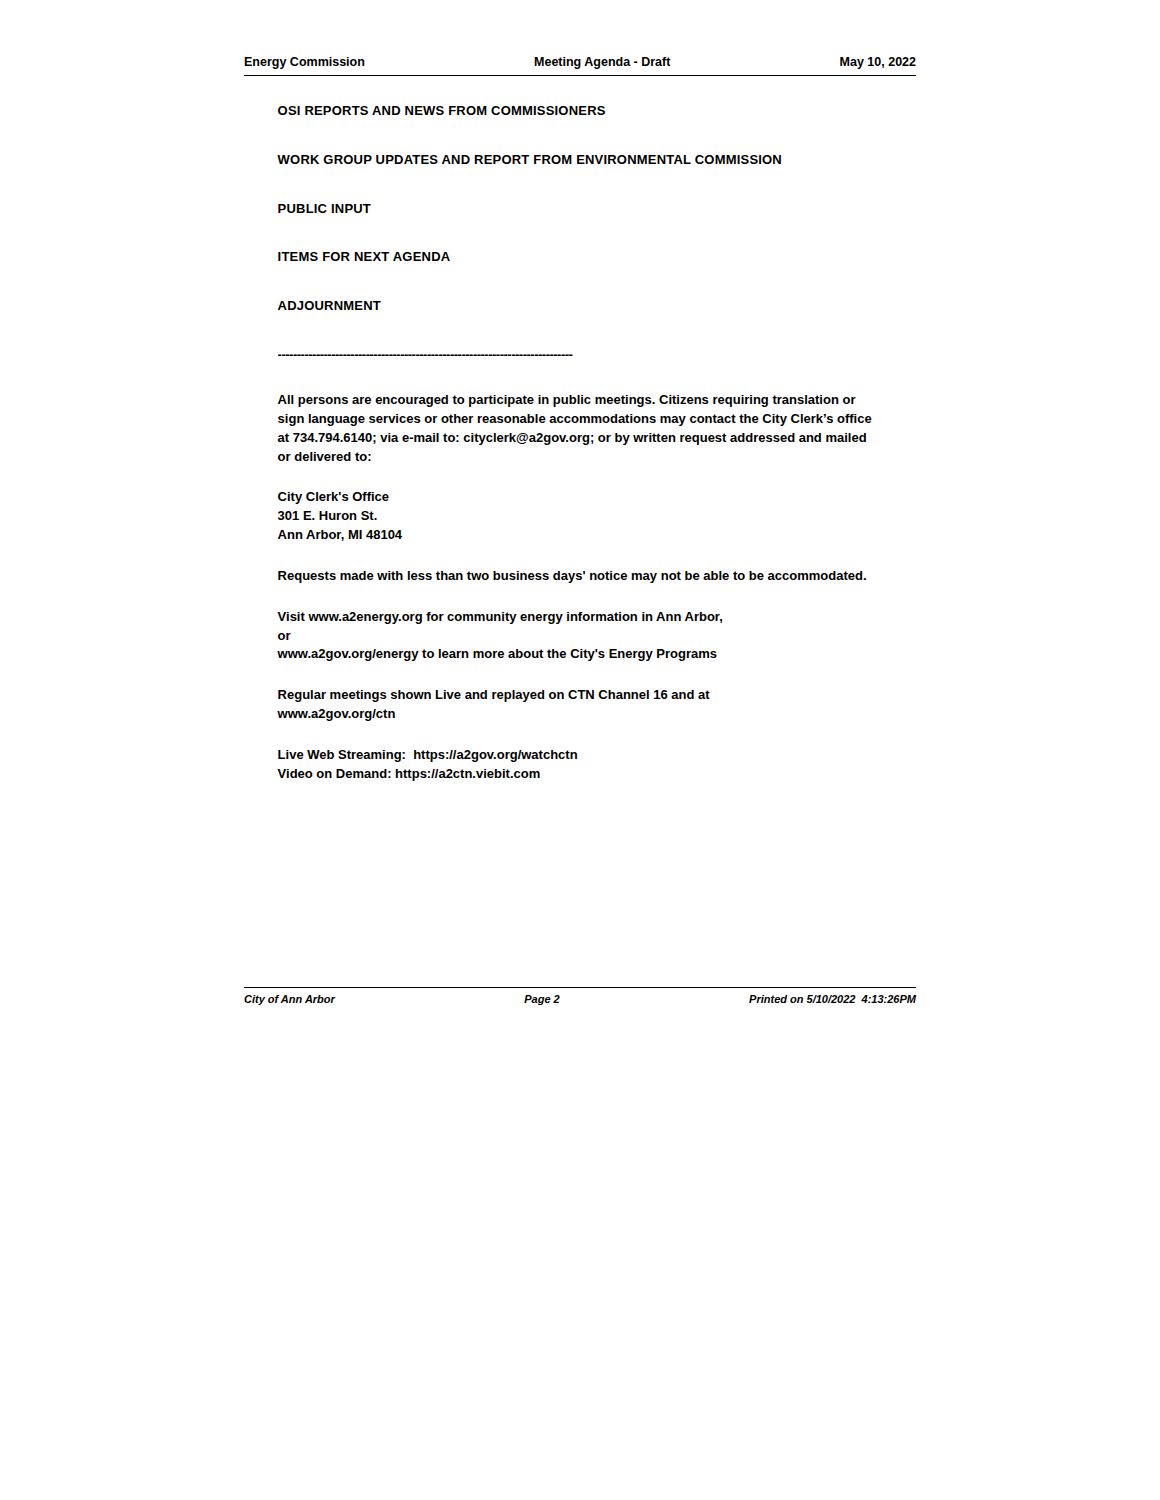Energy Commission
Meeting Agenda - Draft
May 10, 2022
OSI REPORTS AND NEWS FROM COMMISSIONERS
WORK GROUP UPDATES AND REPORT FROM ENVIRONMENTAL COMMISSION
PUBLIC INPUT
ITEMS FOR NEXT AGENDA
ADJOURNMENT
-----------------------------------------------------------------------------
All persons are encouraged to participate in public meetings. Citizens requiring translation or sign language services or other reasonable accommodations may contact the City Clerk’s office at 734.794.6140; via e-mail to: cityclerk@a2gov.org; or by written request addressed and mailed or delivered to:
City Clerk's Office
301 E. Huron St.
Ann Arbor, MI 48104
Requests made with less than two business days' notice may not be able to be accommodated.
Visit www.a2energy.org for community energy information in Ann Arbor,
or
www.a2gov.org/energy to learn more about the City's Energy Programs
Regular meetings shown Live and replayed on CTN Channel 16 and at
www.a2gov.org/ctn
Live Web Streaming: https://a2gov.org/watchctn
Video on Demand: https://a2ctn.viebit.com
City of Ann Arbor
Page 2
Printed on 5/10/2022 4:13:26PM